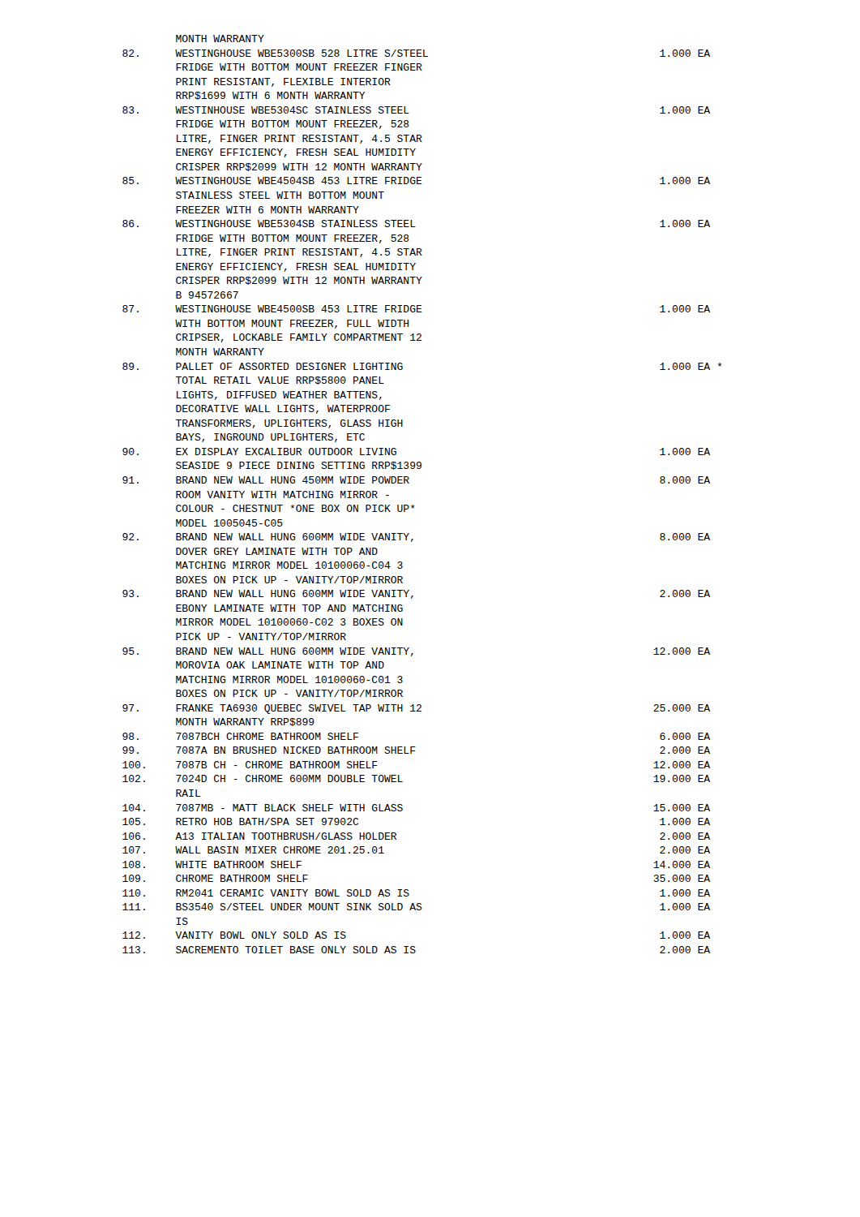| | MONTH WARRANTY | | |
| 82. | WESTINGHOUSE WBE5300SB 528 LITRE S/STEEL FRIDGE WITH BOTTOM MOUNT FREEZER FINGER PRINT RESISTANT, FLEXIBLE INTERIOR RRP$1699 WITH 6 MONTH WARRANTY | 1.000 | EA |
| 83. | WESTINHOUSE WBE5304SC STAINLESS STEEL FRIDGE WITH BOTTOM MOUNT FREEZER, 528 LITRE, FINGER PRINT RESISTANT, 4.5 STAR ENERGY EFFICIENCY, FRESH SEAL HUMIDITY CRISPER RRP$2099 WITH 12 MONTH WARRANTY | 1.000 | EA |
| 85. | WESTINGHOUSE WBE4504SB 453 LITRE FRIDGE STAINLESS STEEL WITH BOTTOM MOUNT FREEZER WITH 6 MONTH WARRANTY | 1.000 | EA |
| 86. | WESTINGHOUSE WBE5304SB STAINLESS STEEL FRIDGE WITH BOTTOM MOUNT FREEZER, 528 LITRE, FINGER PRINT RESISTANT, 4.5 STAR ENERGY EFFICIENCY, FRESH SEAL HUMIDITY CRISPER RRP$2099 WITH 12 MONTH WARRANTY B 94572667 | 1.000 | EA |
| 87. | WESTINGHOUSE WBE4500SB 453 LITRE FRIDGE WITH BOTTOM MOUNT FREEZER, FULL WIDTH CRIPSER, LOCKABLE FAMILY COMPARTMENT 12 MONTH WARRANTY | 1.000 | EA |
| 89. | PALLET OF ASSORTED DESIGNER LIGHTING TOTAL RETAIL VALUE RRP$5800 PANEL LIGHTS, DIFFUSED WEATHER BATTENS, DECORATIVE WALL LIGHTS, WATERPROOF TRANSFORMERS, UPLIGHTERS, GLASS HIGH BAYS, INGROUND UPLIGHTERS, ETC | 1.000 | EA * |
| 90. | EX DISPLAY EXCALIBUR OUTDOOR LIVING SEASIDE 9 PIECE DINING SETTING RRP$1399 | 1.000 | EA |
| 91. | BRAND NEW WALL HUNG 450MM WIDE POWDER ROOM VANITY WITH MATCHING MIRROR - COLOUR - CHESTNUT *ONE BOX ON PICK UP* MODEL 1005045-C05 | 8.000 | EA |
| 92. | BRAND NEW WALL HUNG 600MM WIDE VANITY, DOVER GREY LAMINATE WITH TOP AND MATCHING MIRROR MODEL 10100060-C04 3 BOXES ON PICK UP - VANITY/TOP/MIRROR | 8.000 | EA |
| 93. | BRAND NEW WALL HUNG 600MM WIDE VANITY, EBONY LAMINATE WITH TOP AND MATCHING MIRROR MODEL 10100060-C02 3 BOXES ON PICK UP - VANITY/TOP/MIRROR | 2.000 | EA |
| 95. | BRAND NEW WALL HUNG 600MM WIDE VANITY, MOROVIA OAK LAMINATE WITH TOP AND MATCHING MIRROR MODEL 10100060-C01 3 BOXES ON PICK UP - VANITY/TOP/MIRROR | 12.000 | EA |
| 97. | FRANKE TA6930 QUEBEC SWIVEL TAP WITH 12 MONTH WARRANTY RRP$899 | 25.000 | EA |
| 98. | 7087BCH CHROME BATHROOM SHELF | 6.000 | EA |
| 99. | 7087A BN BRUSHED NICKED BATHROOM SHELF | 2.000 | EA |
| 100. | 7087B CH - CHROME BATHROOM SHELF | 12.000 | EA |
| 102. | 7024D CH - CHROME 600MM DOUBLE TOWEL RAIL | 19.000 | EA |
| 104. | 7087MB - MATT BLACK SHELF WITH GLASS | 15.000 | EA |
| 105. | RETRO HOB BATH/SPA SET 97902C | 1.000 | EA |
| 106. | A13 ITALIAN TOOTHBRUSH/GLASS HOLDER | 2.000 | EA |
| 107. | WALL BASIN MIXER CHROME 201.25.01 | 2.000 | EA |
| 108. | WHITE BATHROOM SHELF | 14.000 | EA |
| 109. | CHROME BATHROOM SHELF | 35.000 | EA |
| 110. | RM2041 CERAMIC VANITY BOWL SOLD AS IS | 1.000 | EA |
| 111. | BS3540 S/STEEL UNDER MOUNT SINK SOLD AS IS | 1.000 | EA |
| 112. | VANITY BOWL ONLY SOLD AS IS | 1.000 | EA |
| 113. | SACREMENTO TOILET BASE ONLY SOLD AS IS | 2.000 | EA |